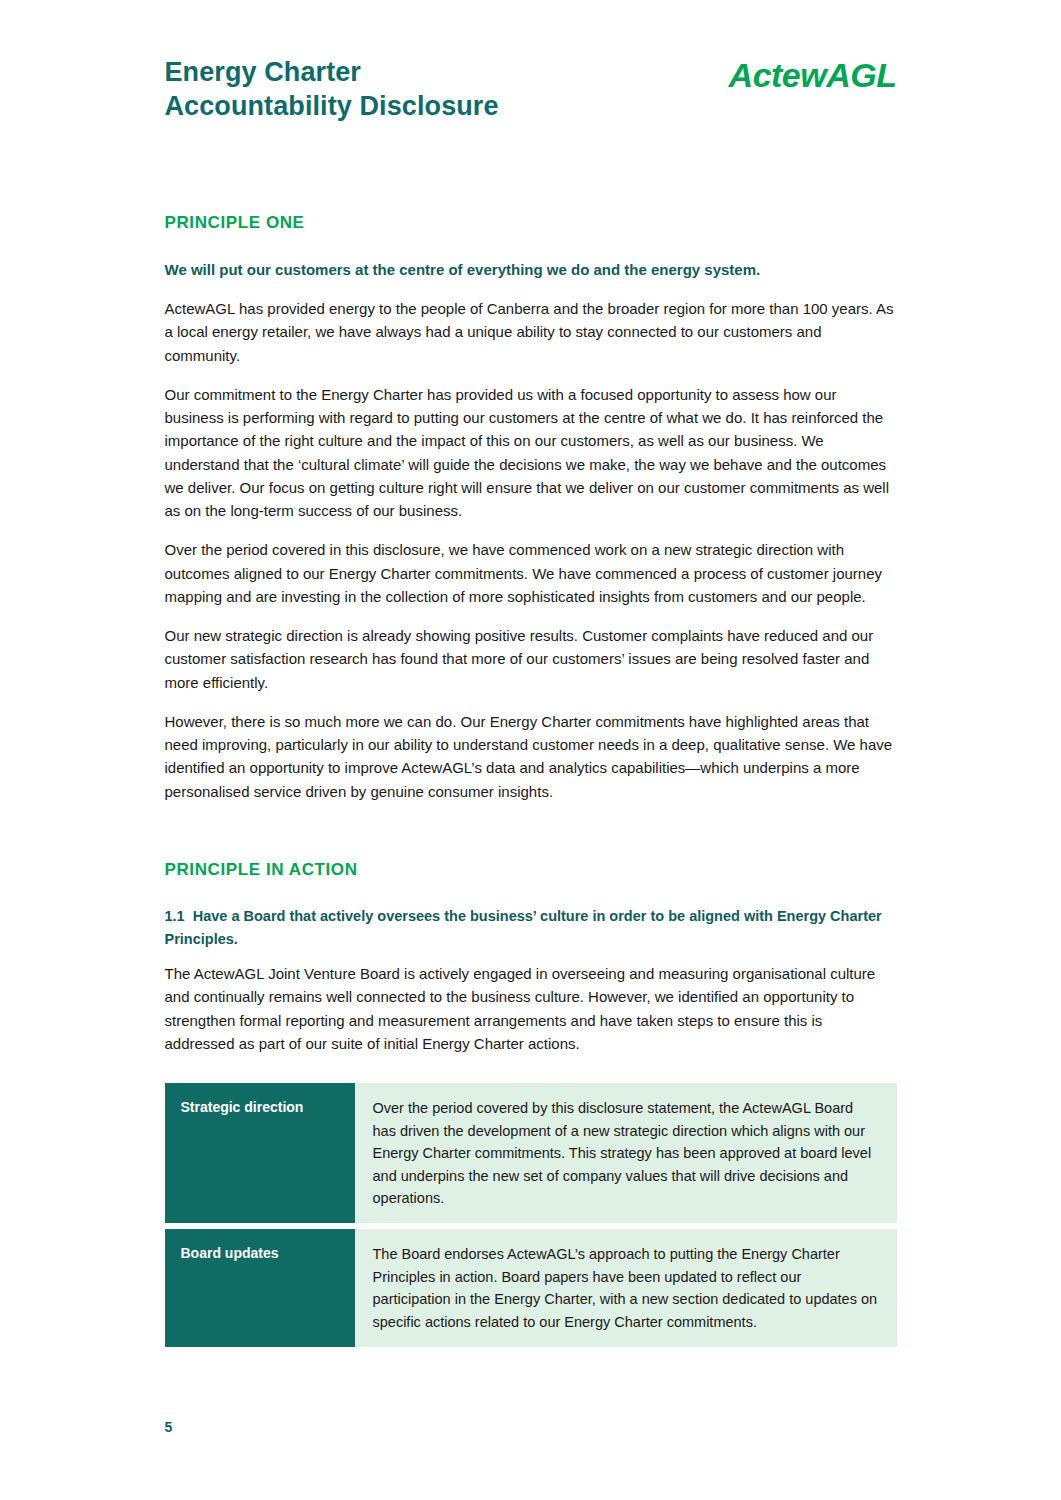Energy Charter
Accountability Disclosure
ActewAGL
Principle One
We will put our customers at the centre of everything we do and the energy system.
ActewAGL has provided energy to the people of Canberra and the broader region for more than 100 years. As a local energy retailer, we have always had a unique ability to stay connected to our customers and community.
Our commitment to the Energy Charter has provided us with a focused opportunity to assess how our business is performing with regard to putting our customers at the centre of what we do. It has reinforced the importance of the right culture and the impact of this on our customers, as well as our business. We understand that the ‘cultural climate’ will guide the decisions we make, the way we behave and the outcomes we deliver. Our focus on getting culture right will ensure that we deliver on our customer commitments as well as on the long-term success of our business.
Over the period covered in this disclosure, we have commenced work on a new strategic direction with outcomes aligned to our Energy Charter commitments. We have commenced a process of customer journey mapping and are investing in the collection of more sophisticated insights from customers and our people.
Our new strategic direction is already showing positive results. Customer complaints have reduced and our customer satisfaction research has found that more of our customers’ issues are being resolved faster and more efficiently.
However, there is so much more we can do. Our Energy Charter commitments have highlighted areas that need improving, particularly in our ability to understand customer needs in a deep, qualitative sense. We have identified an opportunity to improve ActewAGL’s data and analytics capabilities—which underpins a more personalised service driven by genuine consumer insights.
Principle in Action
1.1 Have a Board that actively oversees the business’ culture in order to be aligned with Energy Charter Principles.
The ActewAGL Joint Venture Board is actively engaged in overseeing and measuring organisational culture and continually remains well connected to the business culture. However, we identified an opportunity to strengthen formal reporting and measurement arrangements and have taken steps to ensure this is addressed as part of our suite of initial Energy Charter actions.
| Strategic direction | Over the period covered by this disclosure statement, the ActewAGL Board has driven the development of a new strategic direction which aligns with our Energy Charter commitments. This strategy has been approved at board level and underpins the new set of company values that will drive decisions and operations. |
| Board updates | The Board endorses ActewAGL’s approach to putting the Energy Charter Principles in action. Board papers have been updated to reflect our participation in the Energy Charter, with a new section dedicated to updates on specific actions related to our Energy Charter commitments. |
5